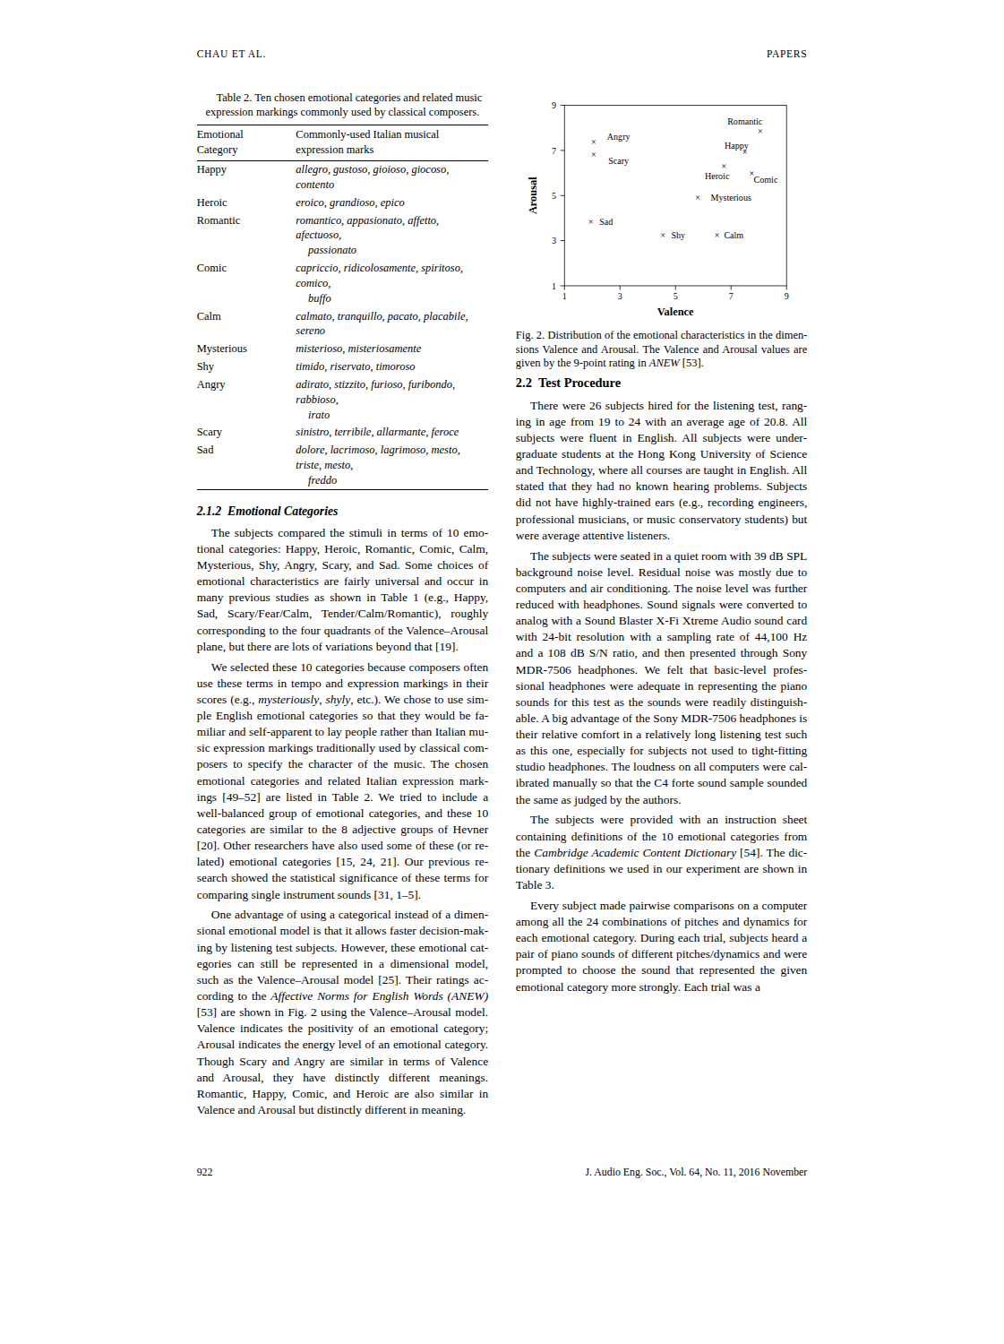Chau et al.
Papers
Table 2. Ten chosen emotional categories and related music expression markings commonly used by classical composers.
| Emotional Category | Commonly-used Italian musical expression marks |
| --- | --- |
| Happy | allegro, gustoso, gioioso, giocoso, contento |
| Heroic | eroico, grandioso, epico |
| Romantic | romantico, appasionato, affetto, afectuoso, passionato |
| Comic | capriccio, ridicolosamente, spiritoso, comico, buffo |
| Calm | calmato, tranquillo, pacato, placabile, sereno |
| Mysterious | misterioso, misteriosamente |
| Shy | timido, riservato, timoroso |
| Angry | adirato, stizzito, furioso, furibondo, rabbioso, irato |
| Scary | sinistro, terribile, allarmante, feroce |
| Sad | dolore, lacrimoso, lagrimoso, mesto, triste, mesto, freddo |
2.1.2 Emotional Categories
The subjects compared the stimuli in terms of 10 emotional categories: Happy, Heroic, Romantic, Comic, Calm, Mysterious, Shy, Angry, Scary, and Sad. Some choices of emotional characteristics are fairly universal and occur in many previous studies as shown in Table 1 (e.g., Happy, Sad, Scary/Fear/Calm, Tender/Calm/Romantic), roughly corresponding to the four quadrants of the Valence–Arousal plane, but there are lots of variations beyond that [19].
We selected these 10 categories because composers often use these terms in tempo and expression markings in their scores (e.g., mysteriously, shyly, etc.). We chose to use simple English emotional categories so that they would be familiar and self-apparent to lay people rather than Italian music expression markings traditionally used by classical composers to specify the character of the music. The chosen emotional categories and related Italian expression markings [49–52] are listed in Table 2. We tried to include a well-balanced group of emotional categories, and these 10 categories are similar to the 8 adjective groups of Hevner [20]. Other researchers have also used some of these (or related) emotional categories [15, 24, 21]. Our previous research showed the statistical significance of these terms for comparing single instrument sounds [31, 1–5].
One advantage of using a categorical instead of a dimensional emotional model is that it allows faster decision-making by listening test subjects. However, these emotional categories can still be represented in a dimensional model, such as the Valence–Arousal model [25]. Their ratings according to the Affective Norms for English Words (ANEW) [53] are shown in Fig. 2 using the Valence–Arousal model. Valence indicates the positivity of an emotional category; Arousal indicates the energy level of an emotional category. Though Scary and Angry are similar in terms of Valence and Arousal, they have distinctly different meanings. Romantic, Happy, Comic, and Heroic are also similar in Valence and Arousal but distinctly different in meaning.
9 7 5 3 1 1 3 5 7 9 Valence Arousal × Romantic × Angry × Happy × Scary × Heroic × Comic × Mysterious × Sad × Shy × Calm
Fig. 2. Distribution of the emotional characteristics in the dimensions Valence and Arousal. The Valence and Arousal values are given by the 9-point rating in ANEW [53].
2.2 Test Procedure
There were 26 subjects hired for the listening test, ranging in age from 19 to 24 with an average age of 20.8. All subjects were fluent in English. All subjects were undergraduate students at the Hong Kong University of Science and Technology, where all courses are taught in English. All stated that they had no known hearing problems. Subjects did not have highly-trained ears (e.g., recording engineers, professional musicians, or music conservatory students) but were average attentive listeners.
The subjects were seated in a quiet room with 39 dB SPL background noise level. Residual noise was mostly due to computers and air conditioning. The noise level was further reduced with headphones. Sound signals were converted to analog with a Sound Blaster X-Fi Xtreme Audio sound card with 24-bit resolution with a sampling rate of 44,100 Hz and a 108 dB S/N ratio, and then presented through Sony MDR-7506 headphones. We felt that basic-level professional headphones were adequate in representing the piano sounds for this test as the sounds were readily distinguishable. A big advantage of the Sony MDR-7506 headphones is their relative comfort in a relatively long listening test such as this one, especially for subjects not used to tight-fitting studio headphones. The loudness on all computers were calibrated manually so that the C4 forte sound sample sounded the same as judged by the authors.
The subjects were provided with an instruction sheet containing definitions of the 10 emotional categories from the Cambridge Academic Content Dictionary [54]. The dictionary definitions we used in our experiment are shown in Table 3.
Every subject made pairwise comparisons on a computer among all the 24 combinations of pitches and dynamics for each emotional category. During each trial, subjects heard a pair of piano sounds of different pitches/dynamics and were prompted to choose the sound that represented the given emotional category more strongly. Each trial was a
922
J. Audio Eng. Soc., Vol. 64, No. 11, 2016 November